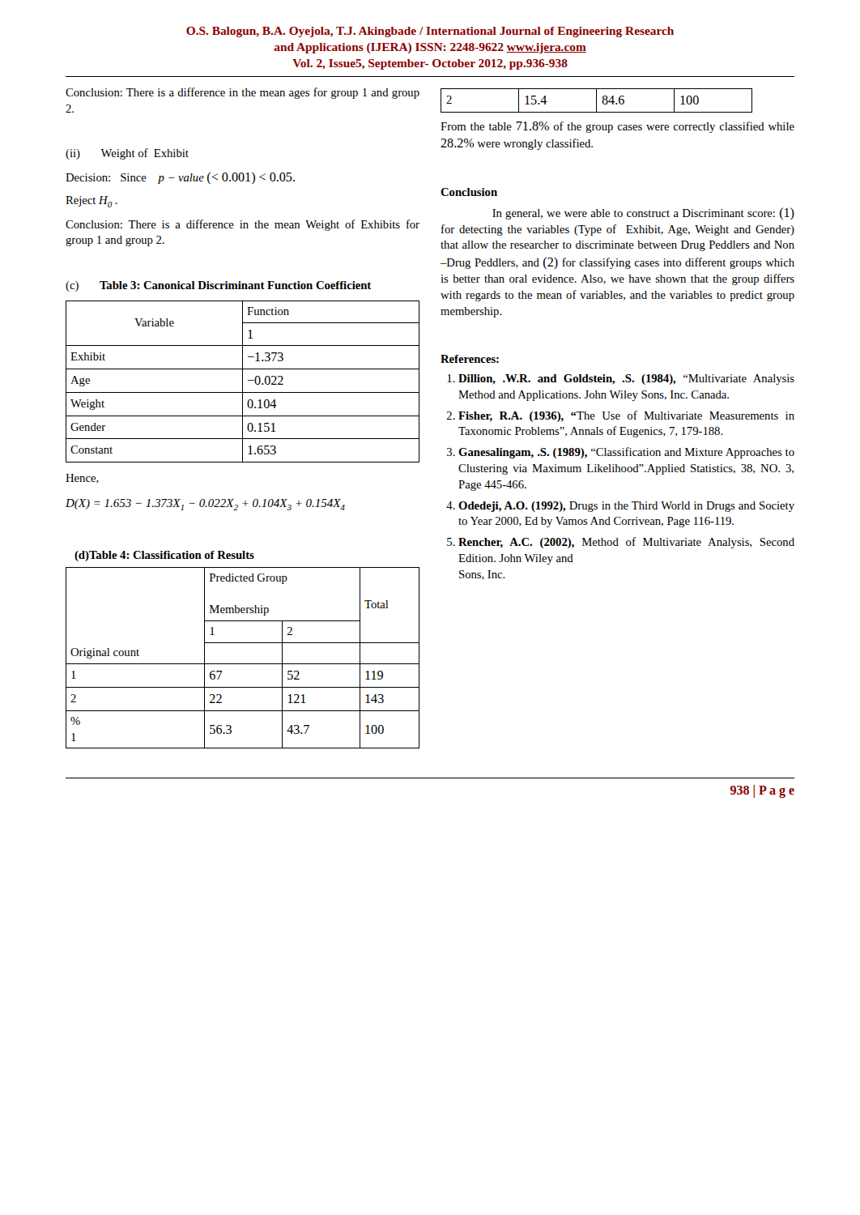O.S. Balogun, B.A. Oyejola, T.J. Akingbade / International Journal of Engineering Research
and Applications (IJERA) ISSN: 2248-9622 www.ijera.com
Vol. 2, Issue5, September- October 2012, pp.936-938
Conclusion: There is a difference in the mean ages for group 1 and group 2.
(ii) Weight of Exhibit
Decision: Since p − value (< 0.001) < 0.05.
Reject H0 .
Conclusion: There is a difference in the mean Weight of Exhibits for group 1 and group 2.
(c) Table 3: Canonical Discriminant Function Coefficient
| Variable | Function |
| 1 |
| Exhibit | −1.373 |
| Age | −0.022 |
| Weight | 0.104 |
| Gender | 0.151 |
| Constant | 1.653 |
Hence,
D(X) = 1.653 − 1.373X1 − 0.022X2 + 0.104X3 + 0.154X4
(d)Table 4: Classification of Results
| | Predicted Group Membership | Total |
| 1 | 2 |
| Original count | | | |
| 1 | 67 | 52 | 119 |
| 2 | 22 | 121 | 143 |
| % 1 | 56.3 | 43.7 | 100 |
| 2 | 15.4 | 84.6 | 100 | |
From the table 71.8% of the group cases were correctly classified while 28.2% were wrongly classified.
Conclusion
In general, we were able to construct a Discriminant score: (1) for detecting the variables (Type of Exhibit, Age, Weight and Gender) that allow the researcher to discriminate between Drug Peddlers and Non –Drug Peddlers, and (2) for classifying cases into different groups which is better than oral evidence. Also, we have shown that the group differs with regards to the mean of variables, and the variables to predict group membership.
References:
Dillion, .W.R. and Goldstein, .S. (1984), “Multivariate Analysis Method and Applications. John Wiley Sons, Inc. Canada.
Fisher, R.A. (1936), “The Use of Multivariate Measurements in Taxonomic Problems”, Annals of Eugenics, 7, 179-188.
Ganesalingam, .S. (1989), “Classification and Mixture Approaches to Clustering via Maximum Likelihood”.Applied Statistics, 38, NO. 3, Page 445-466.
Odedeji, A.O. (1992), Drugs in the Third World in Drugs and Society to Year 2000, Ed by Vamos And Corrivean, Page 116-119.
Rencher, A.C. (2002), Method of Multivariate Analysis, Second Edition. John Wiley and
Sons, Inc.
938 | P a g e